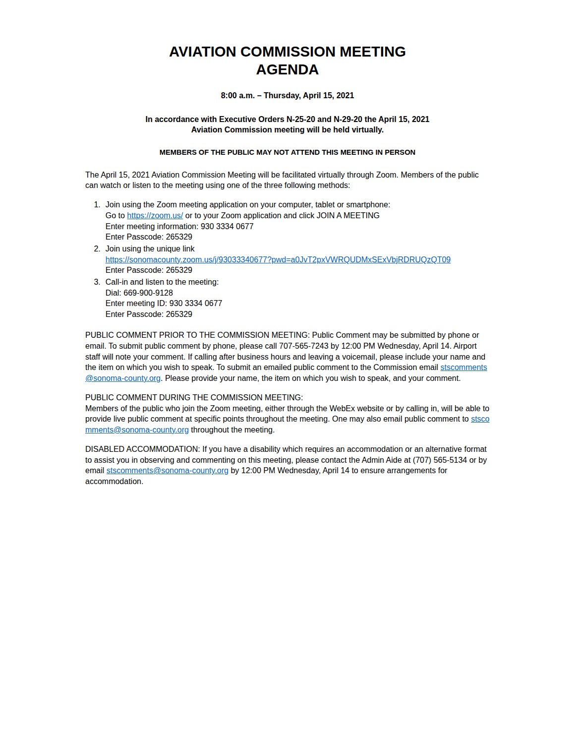AVIATION COMMISSION MEETINGAGENDA
8:00 a.m. – Thursday, April 15, 2021
In accordance with Executive Orders N-25-20 and N-29-20 the April 15, 2021 Aviation Commission meeting will be held virtually.
MEMBERS OF THE PUBLIC MAY NOT ATTEND THIS MEETING IN PERSON
The April 15, 2021 Aviation Commission Meeting will be facilitated virtually through Zoom. Members of the public can watch or listen to the meeting using one of the three following methods:
Join using the Zoom meeting application on your computer, tablet or smartphone: Go to https://zoom.us/ or to your Zoom application and click JOIN A MEETING Enter meeting information: 930 3334 0677 Enter Passcode: 265329
Join using the unique link https://sonomacounty.zoom.us/j/93033340677?pwd=a0JvT2pxVWRQUDMxSExVbjRDRUQzQT09 Enter Passcode: 265329
Call-in and listen to the meeting: Dial: 669-900-9128 Enter meeting ID: 930 3334 0677 Enter Passcode: 265329
PUBLIC COMMENT PRIOR TO THE COMMISSION MEETING: Public Comment may be submitted by phone or email. To submit public comment by phone, please call 707-565-7243 by 12:00 PM Wednesday, April 14. Airport staff will note your comment. If calling after business hours and leaving a voicemail, please include your name and the item on which you wish to speak. To submit an emailed public comment to the Commission email stscomments@sonoma-county.org. Please provide your name, the item on which you wish to speak, and your comment.
PUBLIC COMMENT DURING THE COMMISSION MEETING:
Members of the public who join the Zoom meeting, either through the WebEx website or by calling in, will be able to provide live public comment at specific points throughout the meeting. One may also email public comment to stscomments@sonoma-county.org throughout the meeting.
DISABLED ACCOMMODATION: If you have a disability which requires an accommodation or an alternative format to assist you in observing and commenting on this meeting, please contact the Admin Aide at (707) 565-5134 or by email stscomments@sonoma-county.org by 12:00 PM Wednesday, April 14 to ensure arrangements for accommodation.